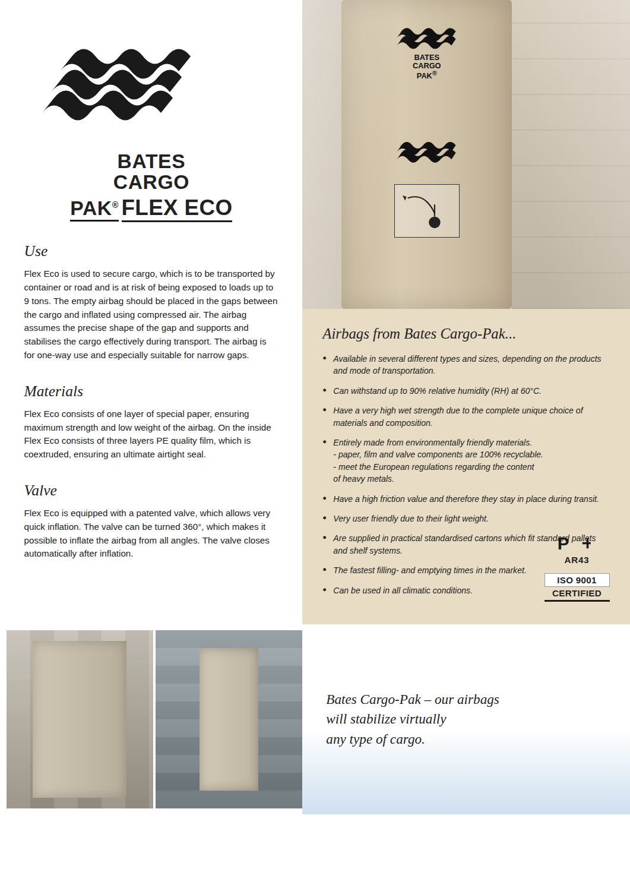BATES CARGO PAK® FLEX ECO
Use
Flex Eco is used to secure cargo, which is to be transported by container or road and is at risk of being exposed to loads up to 9 tons. The empty airbag should be placed in the gaps between the cargo and inflated using compressed air. The airbag assumes the precise shape of the gap and supports and stabilises the cargo effectively during transport. The airbag is for one-way use and especially suitable for narrow gaps.
Materials
Flex Eco consists of one layer of special paper, ensuring maximum strength and low weight of the airbag. On the inside Flex Eco consists of three layers PE quality film, which is coextruded, ensuring an ultimate airtight seal.
Valve
Flex Eco is equipped with a patented valve, which allows very quick inflation. The valve can be turned 360°, which makes it possible to inflate the airbag from all angles. The valve closes automatically after inflation.
BATES
CARGO
PAK®
Airbags from Bates Cargo-Pak...
Available in several different types and sizes, depending on the products and mode of transportation.
Can withstand up to 90% relative humidity (RH) at 60°C.
Have a very high wet strength due to the complete unique choice of materials and composition.
Entirely made from environmentally friendly materials. - paper, film and valve components are 100% recyclable. - meet the European regulations regarding the content of heavy metals.
Have a high friction value and therefore they stay in place during transit.
Very user friendly due to their light weight.
Are supplied in practical standardised cartons which fit standard pallets and shelf systems.
The fastest filling- and emptying times in the market.
Can be used in all climatic conditions.
P
AR43
ISO 9001
CERTIFIED
Bates Cargo-Pak – our airbags
will stabilize virtually
any type of cargo.